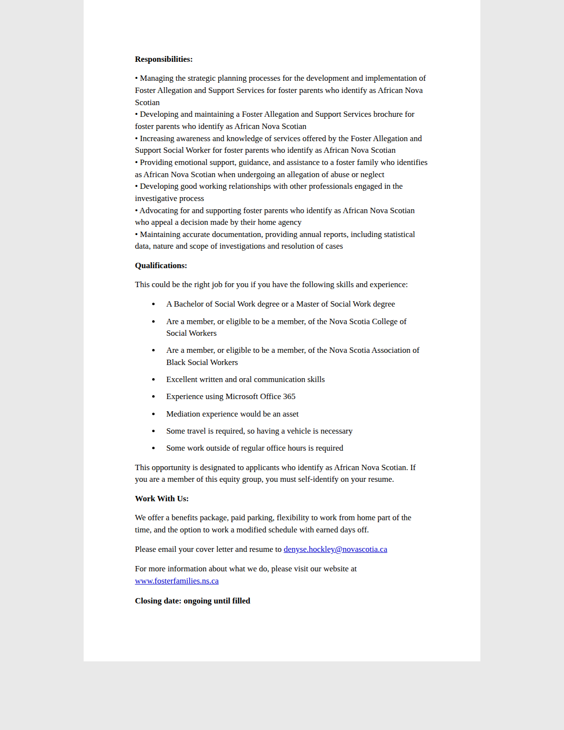Responsibilities:
• Managing the strategic planning processes for the development and implementation of Foster Allegation and Support Services for foster parents who identify as African Nova Scotian
• Developing and maintaining a Foster Allegation and Support Services brochure for foster parents who identify as African Nova Scotian
• Increasing awareness and knowledge of services offered by the Foster Allegation and Support Social Worker for foster parents who identify as African Nova Scotian
• Providing emotional support, guidance, and assistance to a foster family who identifies as African Nova Scotian when undergoing an allegation of abuse or neglect
• Developing good working relationships with other professionals engaged in the investigative process
• Advocating for and supporting foster parents who identify as African Nova Scotian who appeal a decision made by their home agency
• Maintaining accurate documentation, providing annual reports, including statistical data, nature and scope of investigations and resolution of cases
Qualifications:
This could be the right job for you if you have the following skills and experience:
A Bachelor of Social Work degree or a Master of Social Work degree
Are a member, or eligible to be a member, of the Nova Scotia College of Social Workers
Are a member, or eligible to be a member, of the Nova Scotia Association of Black Social Workers
Excellent written and oral communication skills
Experience using Microsoft Office 365
Mediation experience would be an asset
Some travel is required, so having a vehicle is necessary
Some work outside of regular office hours is required
This opportunity is designated to applicants who identify as African Nova Scotian. If you are a member of this equity group, you must self-identify on your resume.
Work With Us:
We offer a benefits package, paid parking, flexibility to work from home part of the time, and the option to work a modified schedule with earned days off.
Please email your cover letter and resume to denyse.hockley@novascotia.ca
For more information about what we do, please visit our website at www.fosterfamilies.ns.ca
Closing date: ongoing until filled